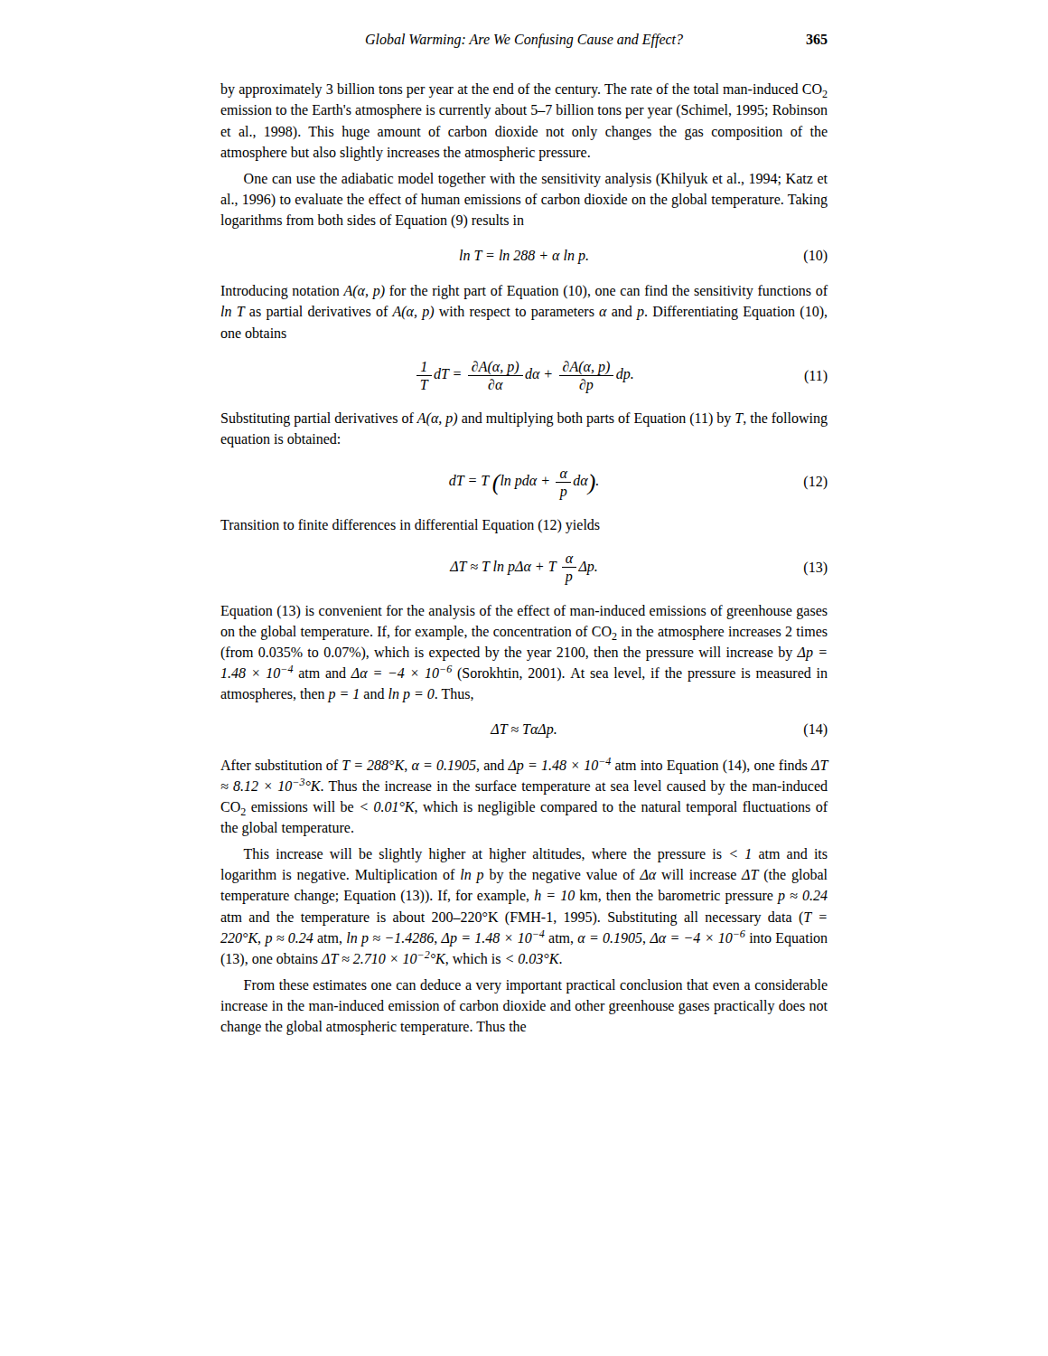Global Warming: Are We Confusing Cause and Effect? 365
by approximately 3 billion tons per year at the end of the century. The rate of the total man-induced CO2 emission to the Earth's atmosphere is currently about 5–7 billion tons per year (Schimel, 1995; Robinson et al., 1998). This huge amount of carbon dioxide not only changes the gas composition of the atmosphere but also slightly increases the atmospheric pressure.
One can use the adiabatic model together with the sensitivity analysis (Khilyuk et al., 1994; Katz et al., 1996) to evaluate the effect of human emissions of carbon dioxide on the global temperature. Taking logarithms from both sides of Equation (9) results in
ln T = ln 288 + α ln p. (10)
Introducing notation A(α, p) for the right part of Equation (10), one can find the sensitivity functions of ln T as partial derivatives of A(α, p) with respect to parameters α and p. Differentiating Equation (10), one obtains
1 T dT = ∂A(α, p)∂α dα + ∂A(α, p)∂p dp. (11)
Substituting partial derivatives of A(α, p) and multiplying both parts of Equation (11) by T, the following equation is obtained:
dT = T (ln pdα + αp dα). (12)
Transition to finite differences in differential Equation (12) yields
ΔT ≈ T ln pΔα + T αp Δp. (13)
Equation (13) is convenient for the analysis of the effect of man-induced emissions of greenhouse gases on the global temperature. If, for example, the concentration of CO2 in the atmosphere increases 2 times (from 0.035% to 0.07%), which is expected by the year 2100, then the pressure will increase by Δp = 1.48 × 10−4 atm and Δα = −4 × 10−6 (Sorokhtin, 2001). At sea level, if the pressure is measured in atmospheres, then p = 1 and ln p = 0. Thus,
ΔT ≈ TαΔp. (14)
After substitution of T = 288°K, α = 0.1905, and Δp = 1.48 × 10−4 atm into Equation (14), one finds ΔT ≈ 8.12 × 10−3°K. Thus the increase in the surface temperature at sea level caused by the man-induced CO2 emissions will be < 0.01°K, which is negligible compared to the natural temporal fluctuations of the global temperature.
This increase will be slightly higher at higher altitudes, where the pressure is < 1 atm and its logarithm is negative. Multiplication of ln p by the negative value of Δα will increase ΔT (the global temperature change; Equation (13)). If, for example, h = 10 km, then the barometric pressure p ≈ 0.24 atm and the temperature is about 200–220°K (FMH-1, 1995). Substituting all necessary data (T = 220°K, p ≈ 0.24 atm, ln p ≈ −1.4286, Δp = 1.48 × 10−4 atm, α = 0.1905, Δα = −4 × 10−6 into Equation (13), one obtains ΔT ≈ 2.710 × 10−2°K, which is < 0.03°K.
From these estimates one can deduce a very important practical conclusion that even a considerable increase in the man-induced emission of carbon dioxide and other greenhouse gases practically does not change the global atmospheric temperature. Thus the